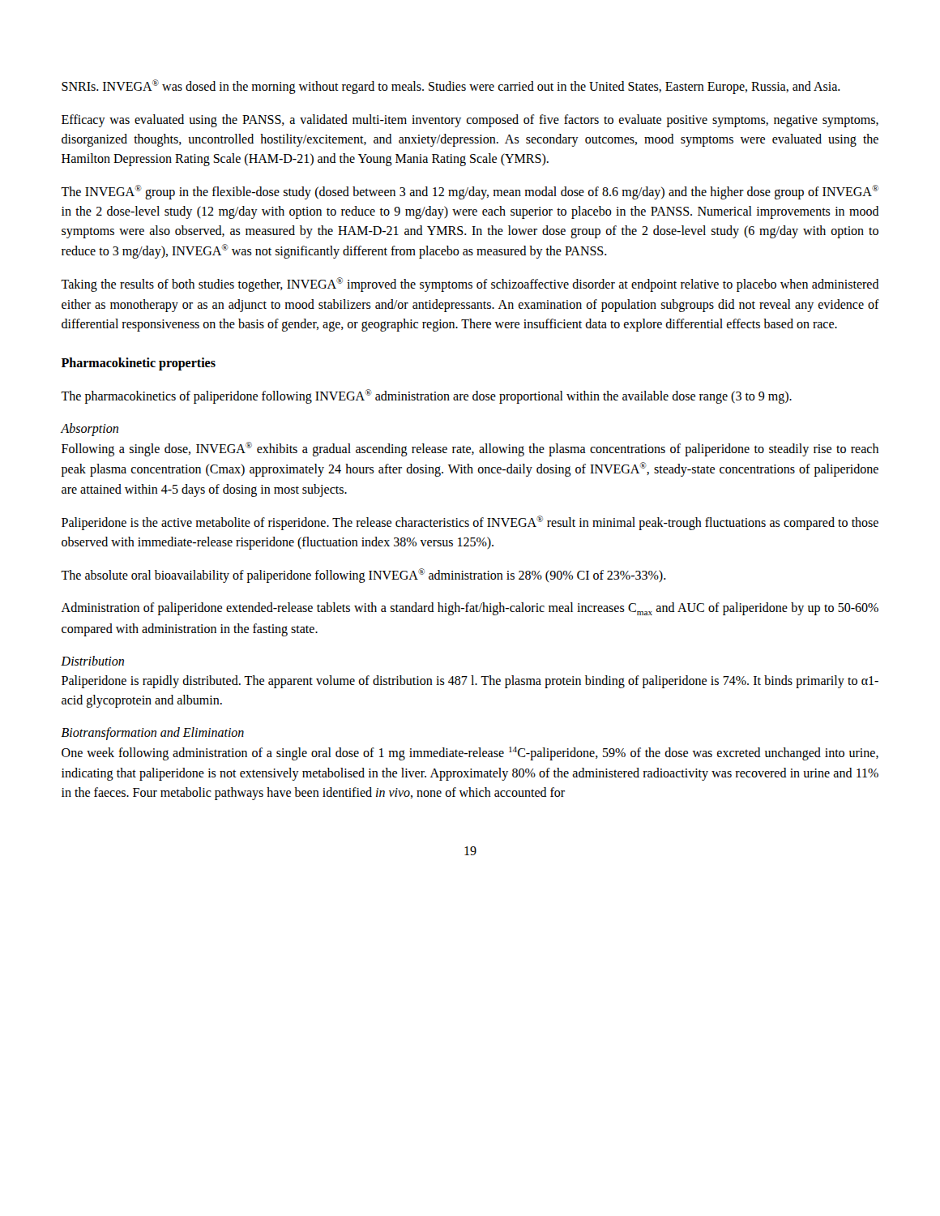SNRIs. INVEGA® was dosed in the morning without regard to meals. Studies were carried out in the United States, Eastern Europe, Russia, and Asia.
Efficacy was evaluated using the PANSS, a validated multi-item inventory composed of five factors to evaluate positive symptoms, negative symptoms, disorganized thoughts, uncontrolled hostility/excitement, and anxiety/depression. As secondary outcomes, mood symptoms were evaluated using the Hamilton Depression Rating Scale (HAM-D-21) and the Young Mania Rating Scale (YMRS).
The INVEGA® group in the flexible-dose study (dosed between 3 and 12 mg/day, mean modal dose of 8.6 mg/day) and the higher dose group of INVEGA® in the 2 dose-level study (12 mg/day with option to reduce to 9 mg/day) were each superior to placebo in the PANSS. Numerical improvements in mood symptoms were also observed, as measured by the HAM-D-21 and YMRS. In the lower dose group of the 2 dose-level study (6 mg/day with option to reduce to 3 mg/day), INVEGA® was not significantly different from placebo as measured by the PANSS.
Taking the results of both studies together, INVEGA® improved the symptoms of schizoaffective disorder at endpoint relative to placebo when administered either as monotherapy or as an adjunct to mood stabilizers and/or antidepressants. An examination of population subgroups did not reveal any evidence of differential responsiveness on the basis of gender, age, or geographic region. There were insufficient data to explore differential effects based on race.
Pharmacokinetic properties
The pharmacokinetics of paliperidone following INVEGA® administration are dose proportional within the available dose range (3 to 9 mg).
Absorption
Following a single dose, INVEGA® exhibits a gradual ascending release rate, allowing the plasma concentrations of paliperidone to steadily rise to reach peak plasma concentration (Cmax) approximately 24 hours after dosing. With once-daily dosing of INVEGA®, steady-state concentrations of paliperidone are attained within 4-5 days of dosing in most subjects.
Paliperidone is the active metabolite of risperidone. The release characteristics of INVEGA® result in minimal peak-trough fluctuations as compared to those observed with immediate-release risperidone (fluctuation index 38% versus 125%).
The absolute oral bioavailability of paliperidone following INVEGA® administration is 28% (90% CI of 23%-33%).
Administration of paliperidone extended-release tablets with a standard high-fat/high-caloric meal increases Cmax and AUC of paliperidone by up to 50-60% compared with administration in the fasting state.
Distribution
Paliperidone is rapidly distributed. The apparent volume of distribution is 487 l. The plasma protein binding of paliperidone is 74%. It binds primarily to α1-acid glycoprotein and albumin.
Biotransformation and Elimination
One week following administration of a single oral dose of 1 mg immediate-release 14C-paliperidone, 59% of the dose was excreted unchanged into urine, indicating that paliperidone is not extensively metabolised in the liver. Approximately 80% of the administered radioactivity was recovered in urine and 11% in the faeces. Four metabolic pathways have been identified in vivo, none of which accounted for
19